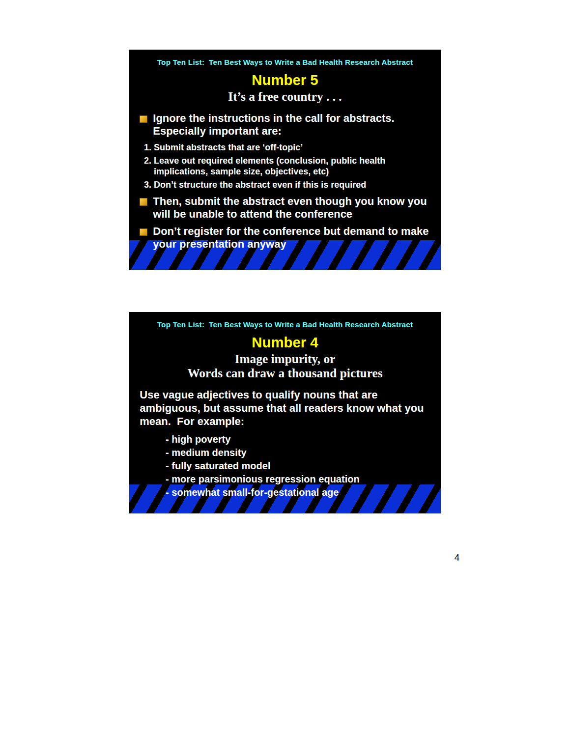Top Ten List: Ten Best Ways to Write a Bad Health Research Abstract
Number 5
It’s a free country . . .
Ignore the instructions in the call for abstracts. Especially important are:
Submit abstracts that are ‘off-topic’
Leave out required elements (conclusion, public health implications, sample size, objectives, etc)
Don’t structure the abstract even if this is required
Then, submit the abstract even though you know you will be unable to attend the conference
Don’t register for the conference but demand to make your presentation anyway
Top Ten List: Ten Best Ways to Write a Bad Health Research Abstract
Number 4
Image impurity, or
Words can draw a thousand pictures
Use vague adjectives to qualify nouns that are ambiguous, but assume that all readers know what you mean. For example:
- high poverty
- medium density
- fully saturated model
- more parsimonious regression equation
- somewhat small-for-gestational age
4